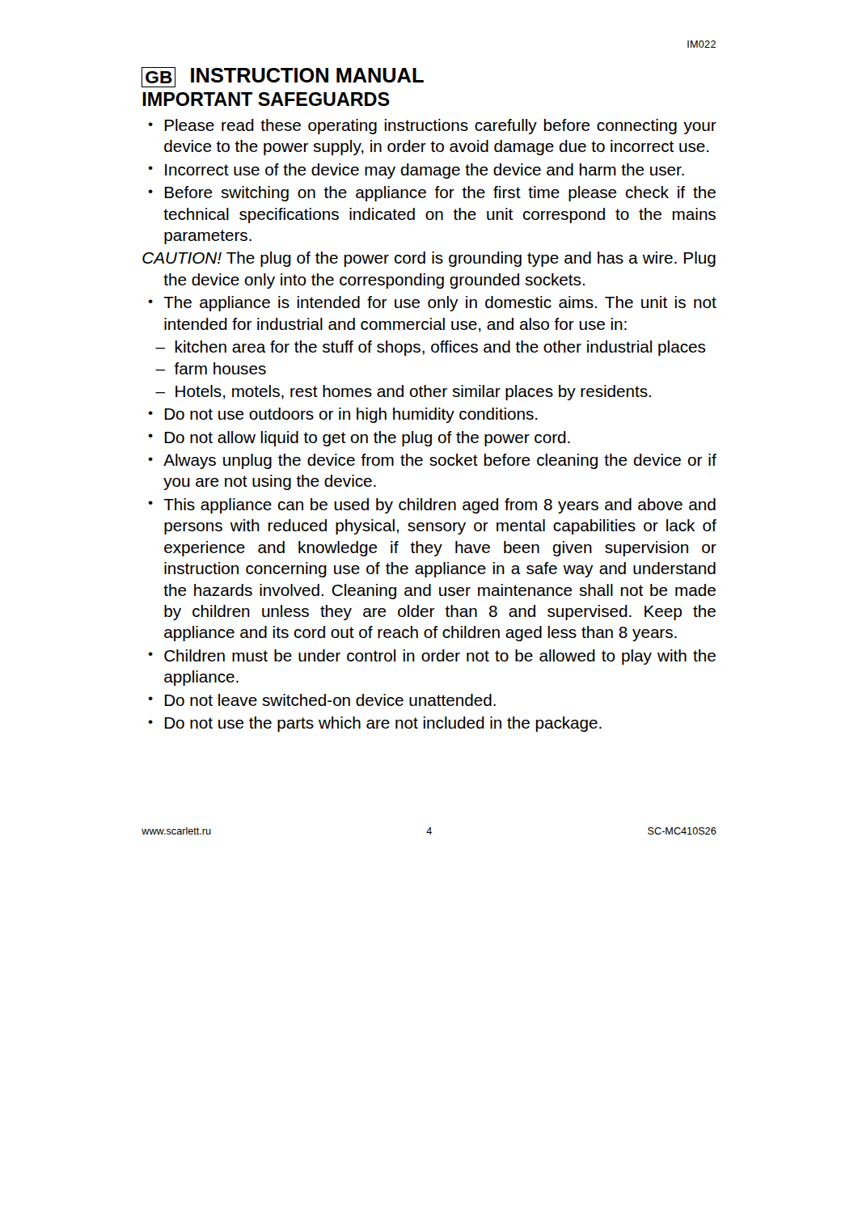IM022
GBINSTRUCTION MANUAL
IMPORTANT SAFEGUARDS
Please read these operating instructions carefully before connecting your device to the power supply, in order to avoid damage due to incorrect use.
Incorrect use of the device may damage the device and harm the user.
Before switching on the appliance for the first time please check if the technical specifications indicated on the unit correspond to the mains parameters.
CAUTION! The plug of the power cord is grounding type and has a wire. Plug the device only into the corresponding grounded sockets.
The appliance is intended for use only in domestic aims. The unit is not intended for industrial and commercial use, and also for use in:
kitchen area for the stuff of shops, offices and the other industrial places
farm houses
Hotels, motels, rest homes and other similar places by residents.
Do not use outdoors or in high humidity conditions.
Do not allow liquid to get on the plug of the power cord.
Always unplug the device from the socket before cleaning the device or if you are not using the device.
This appliance can be used by children aged from 8 years and above and persons with reduced physical, sensory or mental capabilities or lack of experience and knowledge if they have been given supervision or instruction concerning use of the appliance in a safe way and understand the hazards involved. Cleaning and user maintenance shall not be made by children unless they are older than 8 and supervised. Keep the appliance and its cord out of reach of children aged less than 8 years.
Children must be under control in order not to be allowed to play with the appliance.
Do not leave switched-on device unattended.
Do not use the parts which are not included in the package.
www.scarlett.ru
4
SC-MC410S26